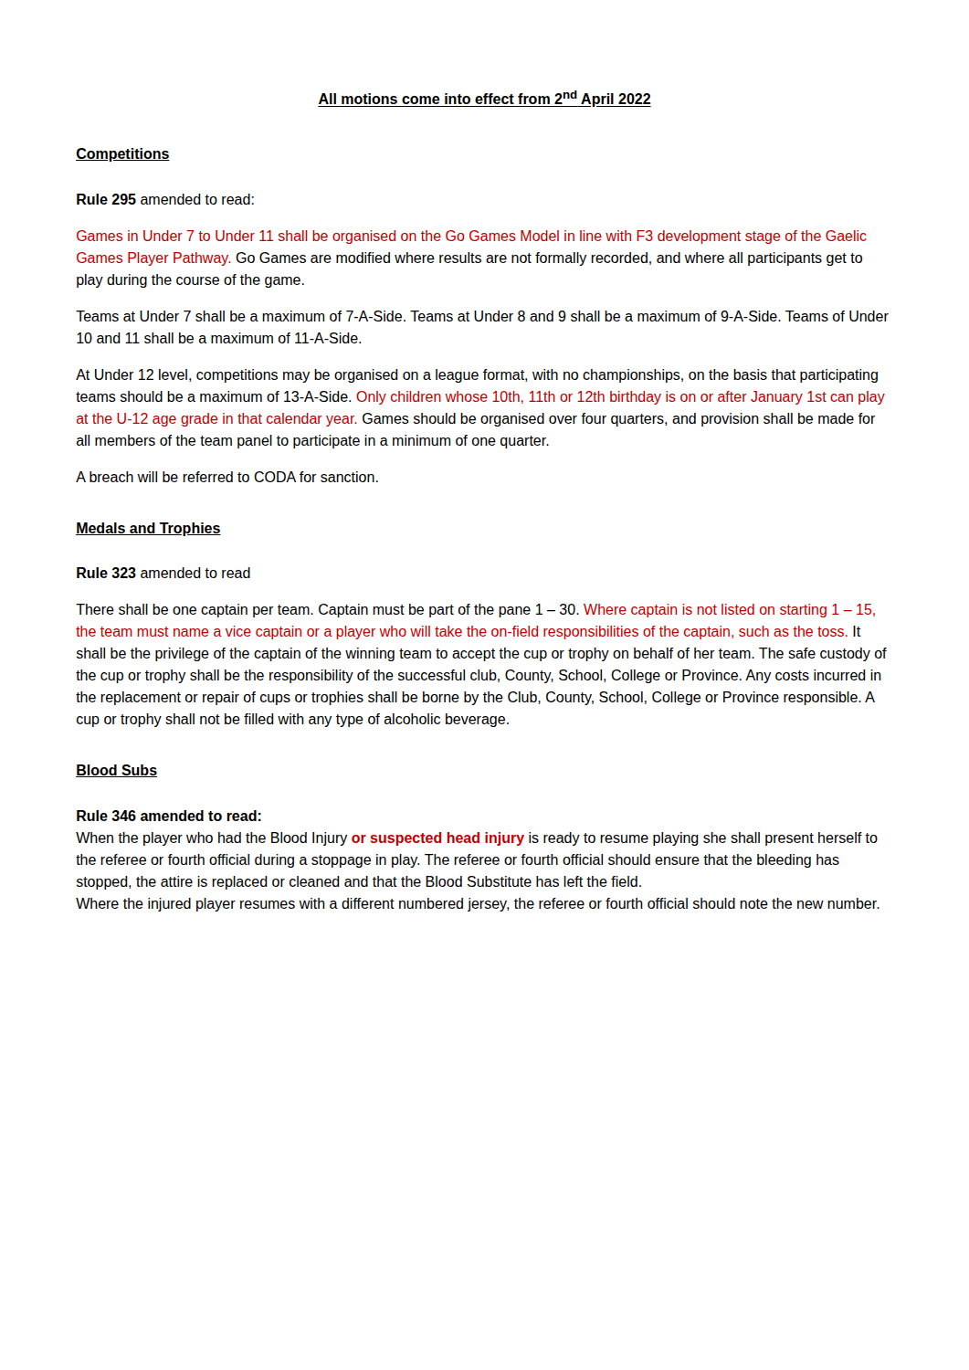All motions come into effect from 2nd April 2022
Competitions
Rule 295 amended to read:
Games in Under 7 to Under 11 shall be organised on the Go Games Model in line with F3 development stage of the Gaelic Games Player Pathway. Go Games are modified where results are not formally recorded, and where all participants get to play during the course of the game.
Teams at Under 7 shall be a maximum of 7-A-Side. Teams at Under 8 and 9 shall be a maximum of 9-A-Side. Teams of Under 10 and 11 shall be a maximum of 11-A-Side.
At Under 12 level, competitions may be organised on a league format, with no championships, on the basis that participating teams should be a maximum of 13-A-Side. Only children whose 10th, 11th or 12th birthday is on or after January 1st can play at the U-12 age grade in that calendar year. Games should be organised over four quarters, and provision shall be made for all members of the team panel to participate in a minimum of one quarter.
A breach will be referred to CODA for sanction.
Medals and Trophies
Rule 323 amended to read
There shall be one captain per team. Captain must be part of the pane 1 – 30. Where captain is not listed on starting 1 – 15, the team must name a vice captain or a player who will take the on-field responsibilities of the captain, such as the toss. It shall be the privilege of the captain of the winning team to accept the cup or trophy on behalf of her team. The safe custody of the cup or trophy shall be the responsibility of the successful club, County, School, College or Province. Any costs incurred in the replacement or repair of cups or trophies shall be borne by the Club, County, School, College or Province responsible. A cup or trophy shall not be filled with any type of alcoholic beverage.
Blood Subs
Rule 346 amended to read:
When the player who had the Blood Injury or suspected head injury is ready to resume playing she shall present herself to the referee or fourth official during a stoppage in play. The referee or fourth official should ensure that the bleeding has stopped, the attire is replaced or cleaned and that the Blood Substitute has left the field.
Where the injured player resumes with a different numbered jersey, the referee or fourth official should note the new number.